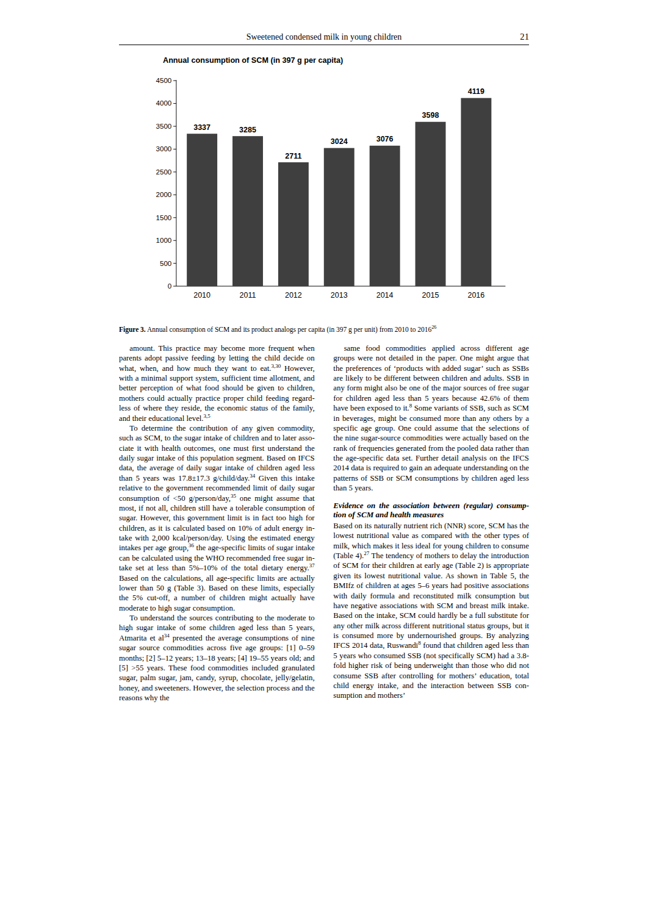Sweetened condensed milk in young children
21
Annual consumption of SCM (in 397 g per capita)
0 500 1000 1500 2000 2500 3000 3500 4000 4500 3337 3285 2711 3024 3076 3598 4119 2010 2011 2012 2013 2014 2015 2016
Figure 3. Annual consumption of SCM and its product analogs per capita (in 397 g per unit) from 2010 to 201626
amount. This practice may become more frequent when parents adopt passive feeding by letting the child decide on what, when, and how much they want to eat.3,30 However, with a minimal support system, sufficient time allotment, and better perception of what food should be given to children, mothers could actually practice proper child feeding regardless of where they reside, the economic status of the family, and their educational level.3,5
To determine the contribution of any given commodity, such as SCM, to the sugar intake of children and to later associate it with health outcomes, one must first understand the daily sugar intake of this population segment. Based on IFCS data, the average of daily sugar intake of children aged less than 5 years was 17.8±17.3 g/child/day.34 Given this intake relative to the government recommended limit of daily sugar consumption of <50 g/person/day,35 one might assume that most, if not all, children still have a tolerable consumption of sugar. However, this government limit is in fact too high for children, as it is calculated based on 10% of adult energy intake with 2,000 kcal/person/day. Using the estimated energy intakes per age group,36 the age-specific limits of sugar intake can be calculated using the WHO recommended free sugar intake set at less than 5%–10% of the total dietary energy.37 Based on the calculations, all age-specific limits are actually lower than 50 g (Table 3). Based on these limits, especially the 5% cut-off, a number of children might actually have moderate to high sugar consumption.
To understand the sources contributing to the moderate to high sugar intake of some children aged less than 5 years, Atmarita et al34 presented the average consumptions of nine sugar source commodities across five age groups: [1] 0–59 months; [2] 5–12 years; 13–18 years; [4] 19–55 years old; and [5] >55 years. These food commodities included granulated sugar, palm sugar, jam, candy, syrup, chocolate, jelly/gelatin, honey, and sweeteners. However, the selection process and the reasons why the
same food commodities applied across different age groups were not detailed in the paper. One might argue that the preferences of ‘products with added sugar’ such as SSBs are likely to be different between children and adults. SSB in any form might also be one of the major sources of free sugar for children aged less than 5 years because 42.6% of them have been exposed to it.8 Some variants of SSB, such as SCM in beverages, might be consumed more than any others by a specific age group. One could assume that the selections of the nine sugar-source commodities were actually based on the rank of frequencies generated from the pooled data rather than the age-specific data set. Further detail analysis on the IFCS 2014 data is required to gain an adequate understanding on the patterns of SSB or SCM consumptions by children aged less than 5 years.
Evidence on the association between (regular) consumption of SCM and health measures
Based on its naturally nutrient rich (NNR) score, SCM has the lowest nutritional value as compared with the other types of milk, which makes it less ideal for young children to consume (Table 4).27 The tendency of mothers to delay the introduction of SCM for their children at early age (Table 2) is appropriate given its lowest nutritional value. As shown in Table 5, the BMIfz of children at ages 5–6 years had positive associations with daily formula and reconstituted milk consumption but have negative associations with SCM and breast milk intake. Based on the intake, SCM could hardly be a full substitute for any other milk across different nutritional status groups, but it is consumed more by undernourished groups. By analyzing IFCS 2014 data, Ruswandi8 found that children aged less than 5 years who consumed SSB (not specifically SCM) had a 3.8-fold higher risk of being underweight than those who did not consume SSB after controlling for mothers’ education, total child energy intake, and the interaction between SSB consumption and mothers’